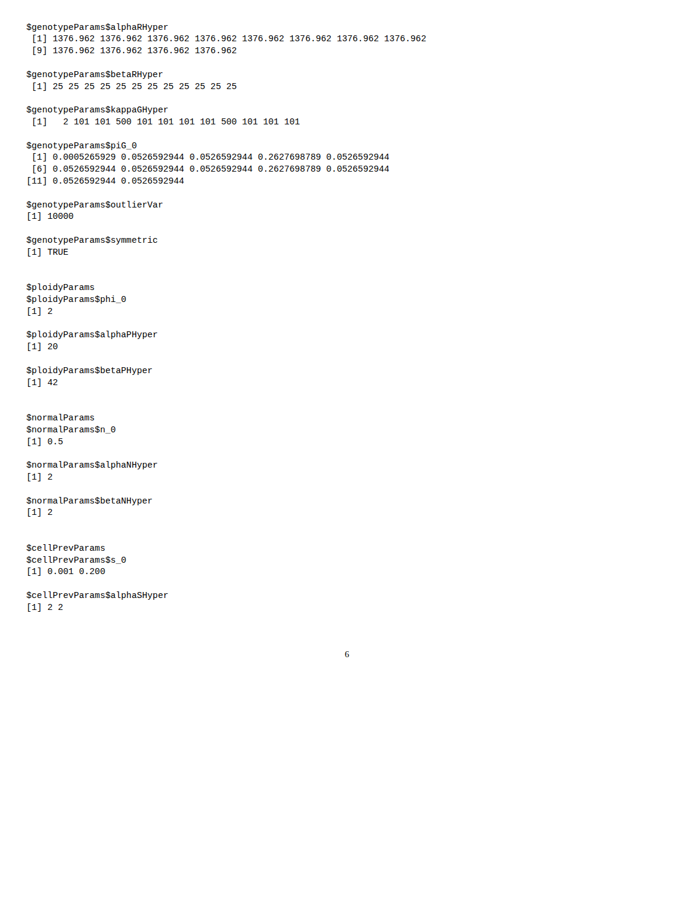$genotypeParams$alphaRHyper
 [1] 1376.962 1376.962 1376.962 1376.962 1376.962 1376.962 1376.962 1376.962
 [9] 1376.962 1376.962 1376.962 1376.962

$genotypeParams$betaRHyper
 [1] 25 25 25 25 25 25 25 25 25 25 25 25

$genotypeParams$kappaGHyper
 [1]   2 101 101 500 101 101 101 101 500 101 101 101

$genotypeParams$piG_0
 [1] 0.0005265929 0.0526592944 0.0526592944 0.2627698789 0.0526592944
 [6] 0.0526592944 0.0526592944 0.0526592944 0.2627698789 0.0526592944
[11] 0.0526592944 0.0526592944

$genotypeParams$outlierVar
[1] 10000

$genotypeParams$symmetric
[1] TRUE


$ploidyParams
$ploidyParams$phi_0
[1] 2

$ploidyParams$alphaPHyper
[1] 20

$ploidyParams$betaPHyper
[1] 42


$normalParams
$normalParams$n_0
[1] 0.5

$normalParams$alphaNHyper
[1] 2

$normalParams$betaNHyper
[1] 2


$cellPrevParams
$cellPrevParams$s_0
[1] 0.001 0.200

$cellPrevParams$alphaSHyper
[1] 2 2
6